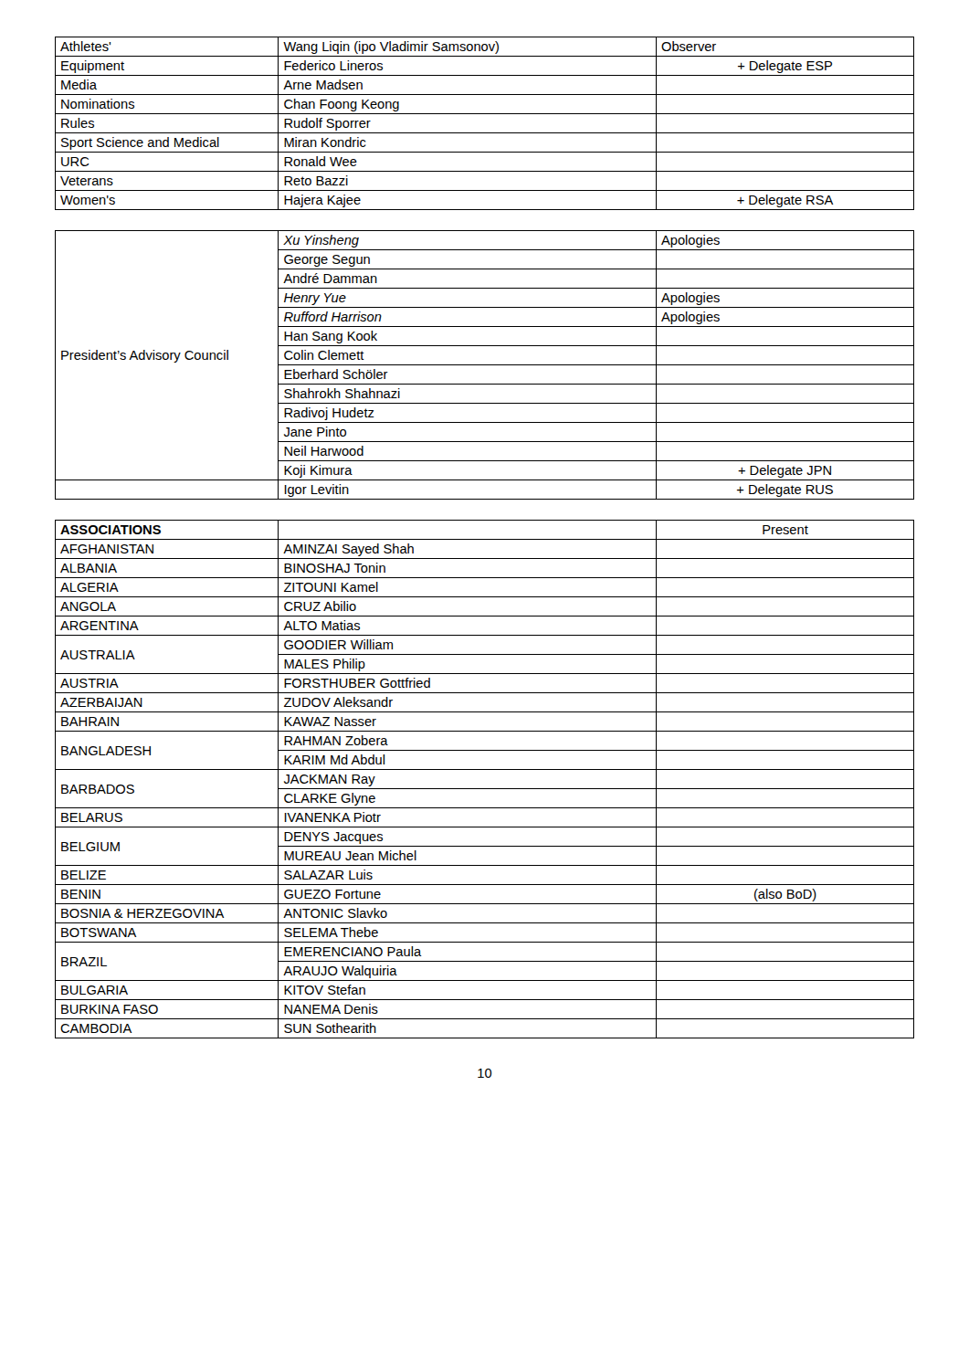| Athletes' | Wang Liqin (ipo Vladimir Samsonov) | Observer |
| Equipment | Federico Lineros | + Delegate ESP |
| Media | Arne Madsen | |
| Nominations | Chan Foong Keong | |
| Rules | Rudolf Sporrer | |
| Sport Science and Medical | Miran Kondric | |
| URC | Ronald Wee | |
| Veterans | Reto Bazzi | |
| Women's | Hajera Kajee | + Delegate RSA |
| President’s Advisory Council | Xu Yinsheng | Apologies |
| George Segun | |
| André Damman | |
| Henry Yue | Apologies |
| Rufford Harrison | Apologies |
| Han Sang Kook | |
| Colin Clemett | |
| Eberhard Schöler | |
| Shahrokh Shahnazi | |
| Radivoj Hudetz | |
| Jane Pinto | |
| Neil Harwood | |
| Koji Kimura | + Delegate JPN |
| | Igor Levitin | + Delegate RUS |
| ASSOCIATIONS | | Present |
| --- | --- | --- |
| AFGHANISTAN | AMINZAI Sayed Shah | |
| ALBANIA | BINOSHAJ Tonin | |
| ALGERIA | ZITOUNI Kamel | |
| ANGOLA | CRUZ Abilio | |
| ARGENTINA | ALTO Matias | |
| AUSTRALIA | GOODIER William | |
| MALES Philip | |
| AUSTRIA | FORSTHUBER Gottfried | |
| AZERBAIJAN | ZUDOV Aleksandr | |
| BAHRAIN | KAWAZ Nasser | |
| BANGLADESH | RAHMAN Zobera | |
| KARIM Md Abdul | |
| BARBADOS | JACKMAN Ray | |
| CLARKE Glyne | |
| BELARUS | IVANENKA Piotr | |
| BELGIUM | DENYS Jacques | |
| MUREAU Jean Michel | |
| BELIZE | SALAZAR Luis | |
| BENIN | GUEZO Fortune | (also BoD) |
| BOSNIA & HERZEGOVINA | ANTONIC Slavko | |
| BOTSWANA | SELEMA Thebe | |
| BRAZIL | EMERENCIANO Paula | |
| ARAUJO Walquiria | |
| BULGARIA | KITOV Stefan | |
| BURKINA FASO | NANEMA Denis | |
| CAMBODIA | SUN Sothearith | |
10